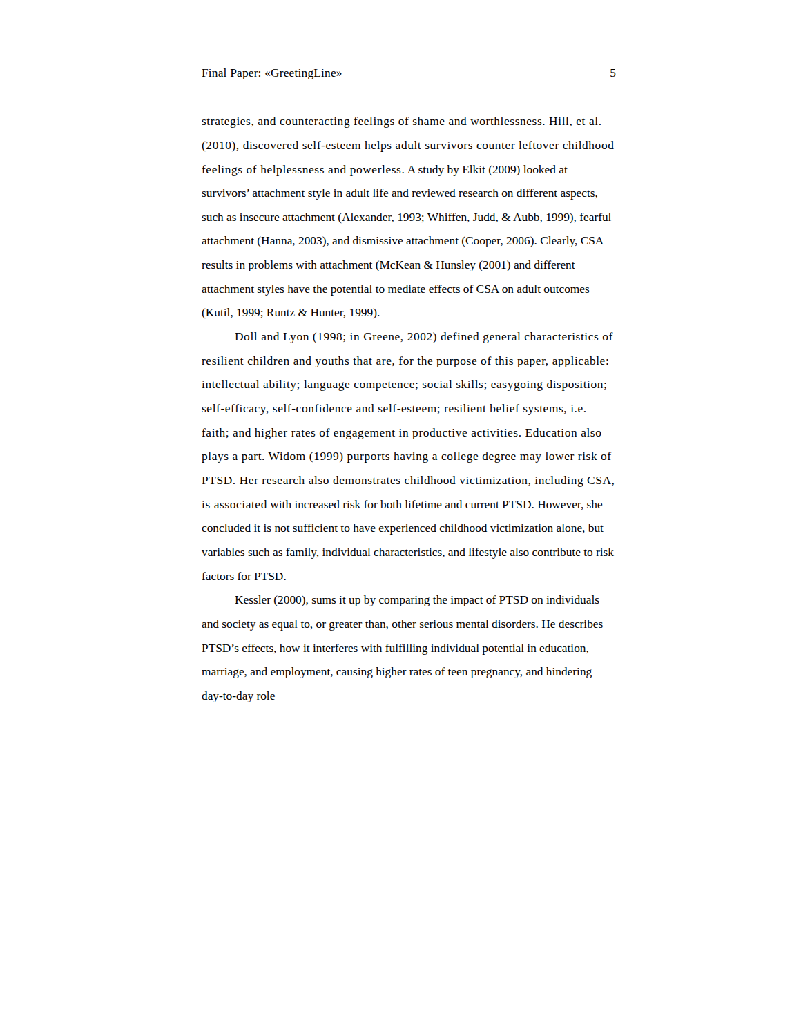Final Paper: «GreetingLine» 5
strategies, and counteracting feelings of shame and worthlessness. Hill, et al. (2010), discovered self-esteem helps adult survivors counter leftover childhood feelings of helplessness and powerless. A study by Elkit (2009) looked at survivors’ attachment style in adult life and reviewed research on different aspects, such as insecure attachment (Alexander, 1993; Whiffen, Judd, & Aubb, 1999), fearful attachment (Hanna, 2003), and dismissive attachment (Cooper, 2006). Clearly, CSA results in problems with attachment (McKean & Hunsley (2001) and different attachment styles have the potential to mediate effects of CSA on adult outcomes (Kutil, 1999; Runtz & Hunter, 1999).
Doll and Lyon (1998; in Greene, 2002) defined general characteristics of resilient children and youths that are, for the purpose of this paper, applicable: intellectual ability; language competence; social skills; easygoing disposition; self-efficacy, self-confidence and self-esteem; resilient belief systems, i.e. faith; and higher rates of engagement in productive activities. Education also plays a part. Widom (1999) purports having a college degree may lower risk of PTSD. Her research also demonstrates childhood victimization, including CSA, is associated with increased risk for both lifetime and current PTSD. However, she concluded it is not sufficient to have experienced childhood victimization alone, but variables such as family, individual characteristics, and lifestyle also contribute to risk factors for PTSD.
Kessler (2000), sums it up by comparing the impact of PTSD on individuals and society as equal to, or greater than, other serious mental disorders. He describes PTSD’s effects, how it interferes with fulfilling individual potential in education, marriage, and employment, causing higher rates of teen pregnancy, and hindering day-to-day role